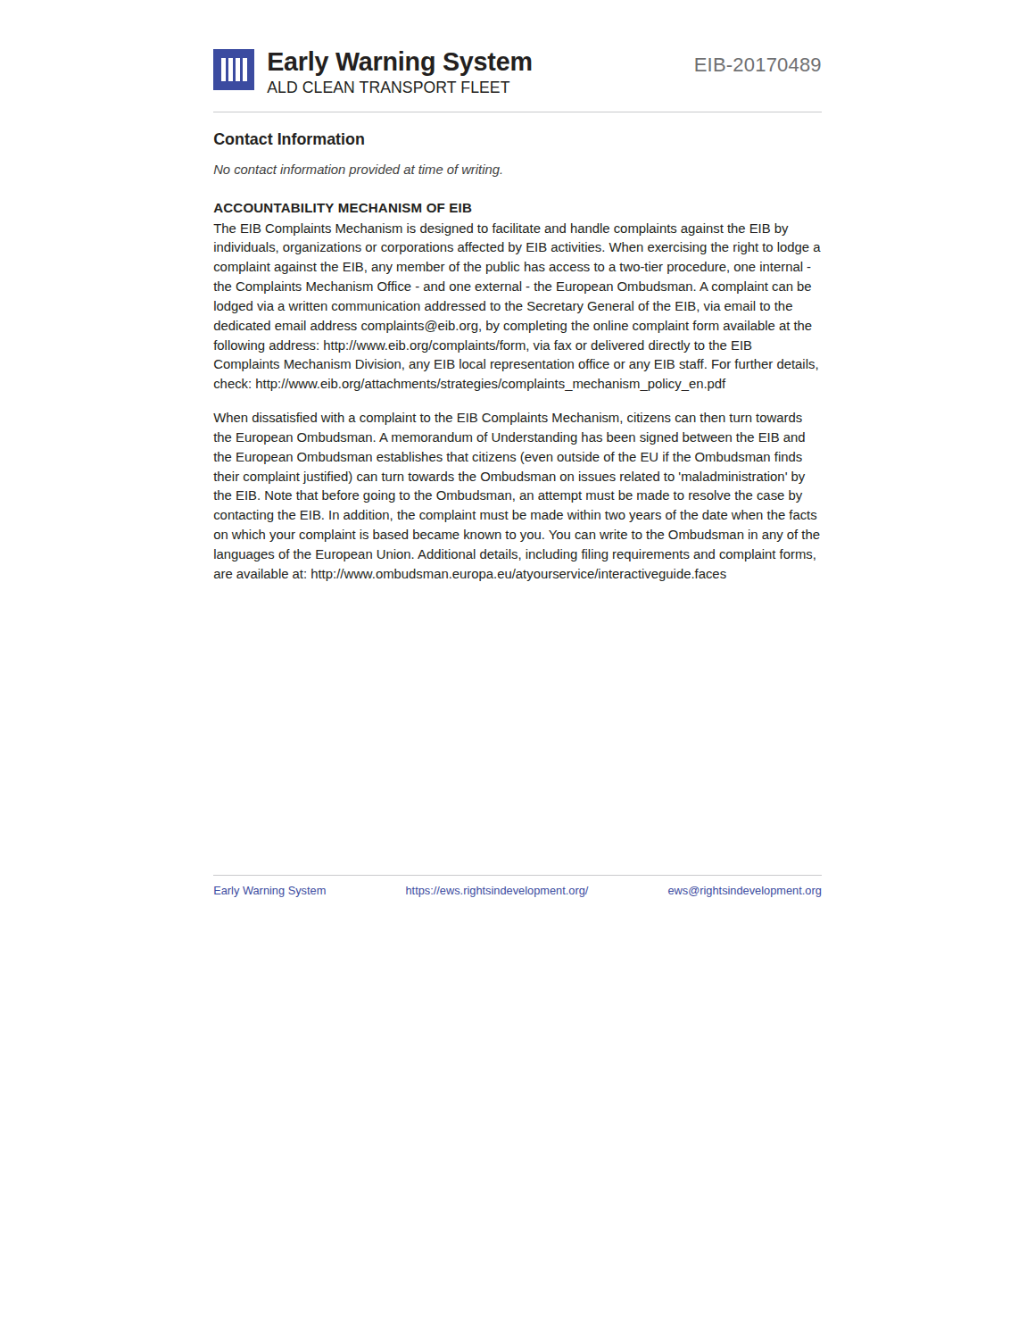Early Warning System
ALD CLEAN TRANSPORT FLEET
EIB-20170489
Contact Information
No contact information provided at time of writing.
ACCOUNTABILITY MECHANISM OF EIB
The EIB Complaints Mechanism is designed to facilitate and handle complaints against the EIB by individuals, organizations or corporations affected by EIB activities. When exercising the right to lodge a complaint against the EIB, any member of the public has access to a two-tier procedure, one internal - the Complaints Mechanism Office - and one external - the European Ombudsman. A complaint can be lodged via a written communication addressed to the Secretary General of the EIB, via email to the dedicated email address complaints@eib.org, by completing the online complaint form available at the following address: http://www.eib.org/complaints/form, via fax or delivered directly to the EIB Complaints Mechanism Division, any EIB local representation office or any EIB staff. For further details, check: http://www.eib.org/attachments/strategies/complaints_mechanism_policy_en.pdf
When dissatisfied with a complaint to the EIB Complaints Mechanism, citizens can then turn towards the European Ombudsman. A memorandum of Understanding has been signed between the EIB and the European Ombudsman establishes that citizens (even outside of the EU if the Ombudsman finds their complaint justified) can turn towards the Ombudsman on issues related to 'maladministration' by the EIB. Note that before going to the Ombudsman, an attempt must be made to resolve the case by contacting the EIB. In addition, the complaint must be made within two years of the date when the facts on which your complaint is based became known to you. You can write to the Ombudsman in any of the languages of the European Union. Additional details, including filing requirements and complaint forms, are available at: http://www.ombudsman.europa.eu/atyourservice/interactiveguide.faces
Early Warning System
https://ews.rightsindevelopment.org/
ews@rightsindevelopment.org